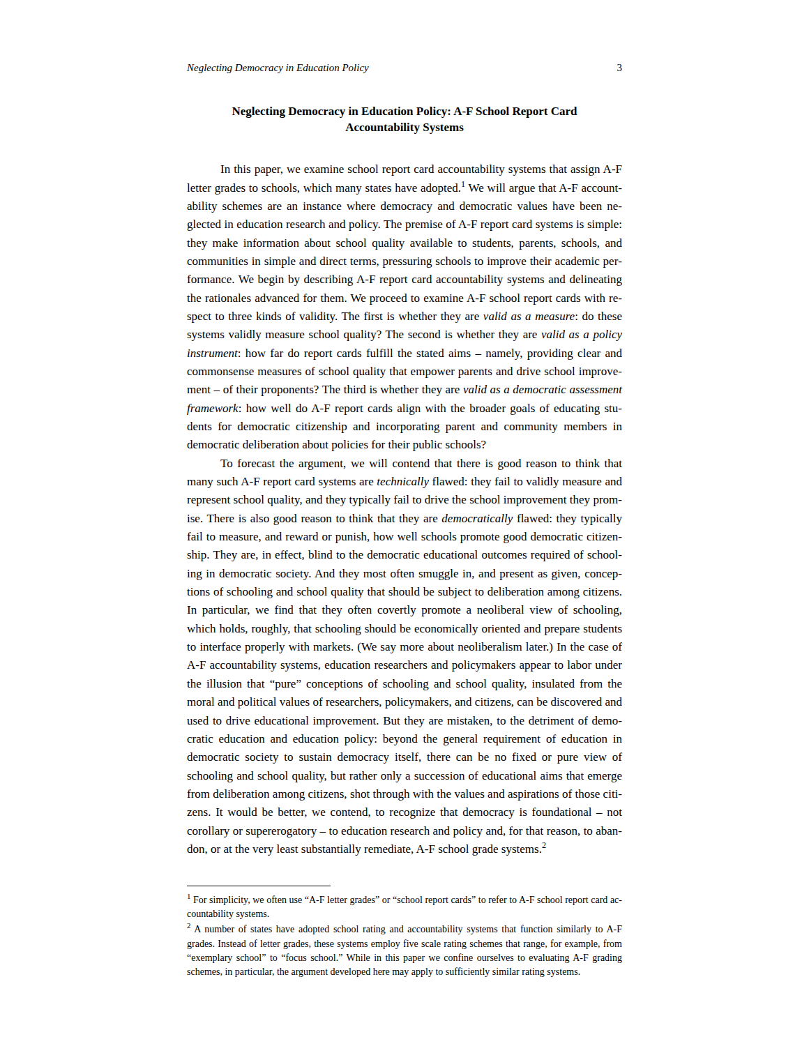Neglecting Democracy in Education Policy 3
Neglecting Democracy in Education Policy: A-F School Report Card Accountability Systems
In this paper, we examine school report card accountability systems that assign A-F letter grades to schools, which many states have adopted.1 We will argue that A-F accountability schemes are an instance where democracy and democratic values have been neglected in education research and policy. The premise of A-F report card systems is simple: they make information about school quality available to students, parents, schools, and communities in simple and direct terms, pressuring schools to improve their academic performance. We begin by describing A-F report card accountability systems and delineating the rationales advanced for them. We proceed to examine A-F school report cards with respect to three kinds of validity. The first is whether they are valid as a measure: do these systems validly measure school quality? The second is whether they are valid as a policy instrument: how far do report cards fulfill the stated aims – namely, providing clear and commonsense measures of school quality that empower parents and drive school improvement – of their proponents? The third is whether they are valid as a democratic assessment framework: how well do A-F report cards align with the broader goals of educating students for democratic citizenship and incorporating parent and community members in democratic deliberation about policies for their public schools?
To forecast the argument, we will contend that there is good reason to think that many such A-F report card systems are technically flawed: they fail to validly measure and represent school quality, and they typically fail to drive the school improvement they promise. There is also good reason to think that they are democratically flawed: they typically fail to measure, and reward or punish, how well schools promote good democratic citizenship. They are, in effect, blind to the democratic educational outcomes required of schooling in democratic society. And they most often smuggle in, and present as given, conceptions of schooling and school quality that should be subject to deliberation among citizens. In particular, we find that they often covertly promote a neoliberal view of schooling, which holds, roughly, that schooling should be economically oriented and prepare students to interface properly with markets. (We say more about neoliberalism later.) In the case of A-F accountability systems, education researchers and policymakers appear to labor under the illusion that “pure” conceptions of schooling and school quality, insulated from the moral and political values of researchers, policymakers, and citizens, can be discovered and used to drive educational improvement. But they are mistaken, to the detriment of democratic education and education policy: beyond the general requirement of education in democratic society to sustain democracy itself, there can be no fixed or pure view of schooling and school quality, but rather only a succession of educational aims that emerge from deliberation among citizens, shot through with the values and aspirations of those citizens. It would be better, we contend, to recognize that democracy is foundational – not corollary or supererogatory – to education research and policy and, for that reason, to abandon, or at the very least substantially remediate, A-F school grade systems.2
1 For simplicity, we often use “A-F letter grades” or “school report cards” to refer to A-F school report card accountability systems.
2 A number of states have adopted school rating and accountability systems that function similarly to A-F grades. Instead of letter grades, these systems employ five scale rating schemes that range, for example, from “exemplary school” to “focus school.” While in this paper we confine ourselves to evaluating A-F grading schemes, in particular, the argument developed here may apply to sufficiently similar rating systems.